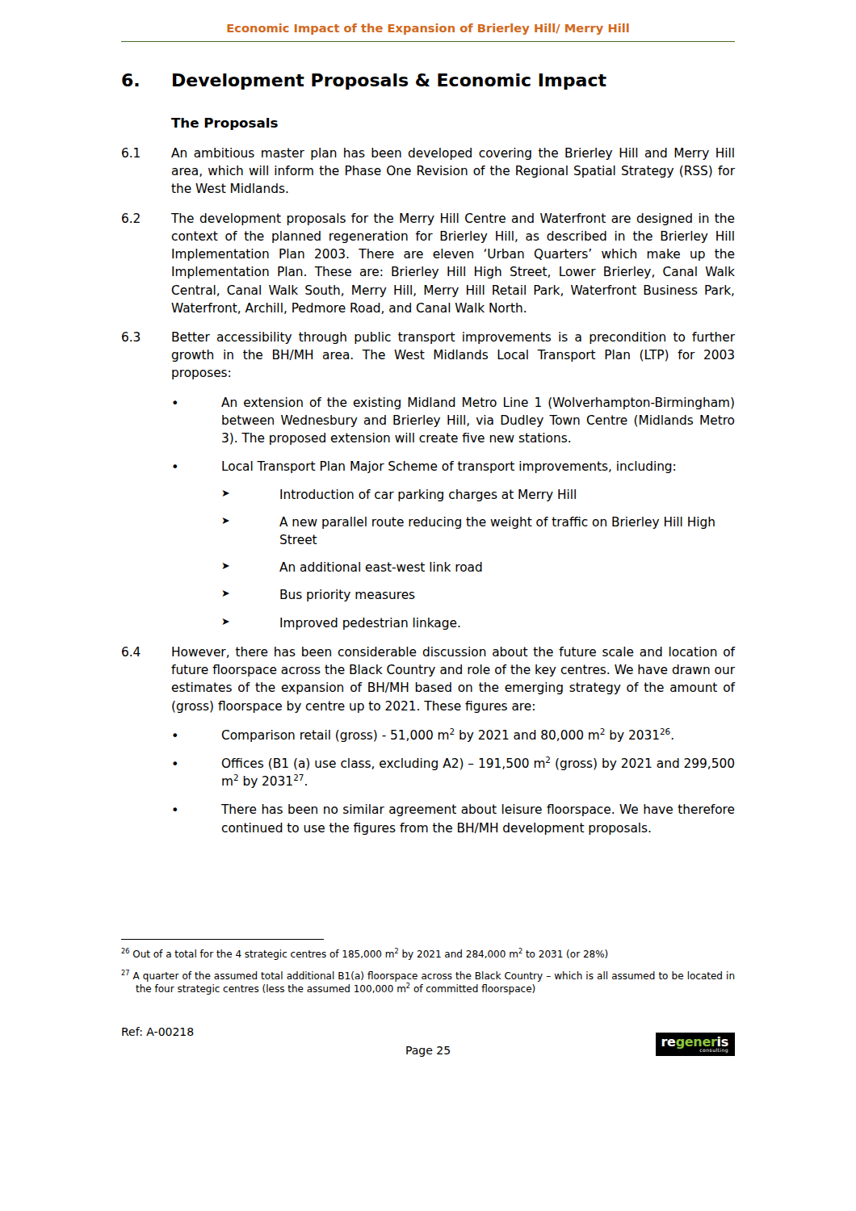Economic Impact of the Expansion of Brierley Hill/ Merry Hill
6. Development Proposals & Economic Impact
The Proposals
6.1 An ambitious master plan has been developed covering the Brierley Hill and Merry Hill area, which will inform the Phase One Revision of the Regional Spatial Strategy (RSS) for the West Midlands.
6.2 The development proposals for the Merry Hill Centre and Waterfront are designed in the context of the planned regeneration for Brierley Hill, as described in the Brierley Hill Implementation Plan 2003. There are eleven ‘Urban Quarters’ which make up the Implementation Plan. These are: Brierley Hill High Street, Lower Brierley, Canal Walk Central, Canal Walk South, Merry Hill, Merry Hill Retail Park, Waterfront Business Park, Waterfront, Archill, Pedmore Road, and Canal Walk North.
6.3 Better accessibility through public transport improvements is a precondition to further growth in the BH/MH area. The West Midlands Local Transport Plan (LTP) for 2003 proposes:
An extension of the existing Midland Metro Line 1 (Wolverhampton-Birmingham) between Wednesbury and Brierley Hill, via Dudley Town Centre (Midlands Metro 3). The proposed extension will create five new stations.
Local Transport Plan Major Scheme of transport improvements, including:
Introduction of car parking charges at Merry Hill
A new parallel route reducing the weight of traffic on Brierley Hill High Street
An additional east-west link road
Bus priority measures
Improved pedestrian linkage.
6.4 However, there has been considerable discussion about the future scale and location of future floorspace across the Black Country and role of the key centres. We have drawn our estimates of the expansion of BH/MH based on the emerging strategy of the amount of (gross) floorspace by centre up to 2021. These figures are:
Comparison retail (gross) - 51,000 m2 by 2021 and 80,000 m2 by 203126.
Offices (B1 (a) use class, excluding A2) – 191,500 m2 (gross) by 2021 and 299,500 m2 by 203127.
There has been no similar agreement about leisure floorspace. We have therefore continued to use the figures from the BH/MH development proposals.
26 Out of a total for the 4 strategic centres of 185,000 m2 by 2021 and 284,000 m2 to 2031 (or 28%)
27 A quarter of the assumed total additional B1(a) floorspace across the Black Country – which is all assumed to be located in the four strategic centres (less the assumed 100,000 m2 of committed floorspace)
Ref: A-00218
Page 25
regenerisconsulting